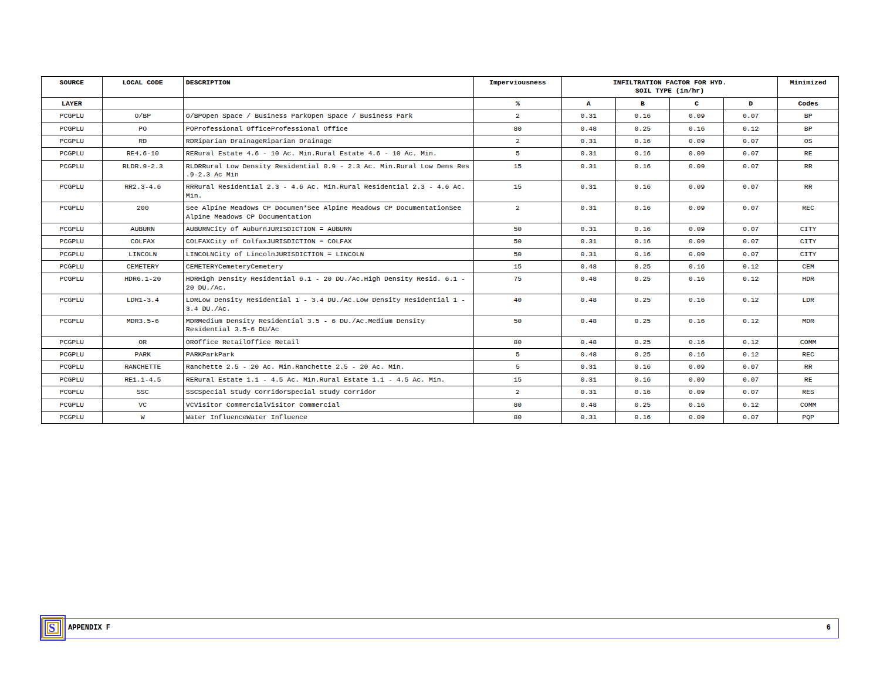| SOURCE | LOCAL CODE | DESCRIPTION | Imperviousness | INFILTRATION FACTOR FOR HYD. SOIL TYPE (in/hr) | Minimized |
| --- | --- | --- | --- | --- | --- |
| LAYER | | | % | A | B | C | D | Codes |
| PCGPLU | O/BP | O/BPOpen Space / Business ParkOpen Space / Business Park | 2 | 0.31 | 0.16 | 0.09 | 0.07 | BP |
| PCGPLU | PO | POProfessional OfficeProfessional Office | 80 | 0.48 | 0.25 | 0.16 | 0.12 | BP |
| PCGPLU | RD | RDRiparian DrainageRiparian Drainage | 2 | 0.31 | 0.16 | 0.09 | 0.07 | OS |
| PCGPLU | RE4.6-10 | RERural Estate 4.6 - 10 Ac. Min.Rural Estate 4.6 - 10 Ac. Min. | 5 | 0.31 | 0.16 | 0.09 | 0.07 | RE |
| PCGPLU | RLDR.9-2.3 | RLDRRural Low Density Residential 0.9 - 2.3 Ac. Min.Rural Low Dens Res .9-2.3 Ac Min | 15 | 0.31 | 0.16 | 0.09 | 0.07 | RR |
| PCGPLU | RR2.3-4.6 | RRRural Residential 2.3 - 4.6 Ac. Min.Rural Residential 2.3 - 4.6 Ac. Min. | 15 | 0.31 | 0.16 | 0.09 | 0.07 | RR |
| PCGPLU | 200 | See Alpine Meadows CP Documen*See Alpine Meadows CP DocumentationSee Alpine Meadows CP Documentation | 2 | 0.31 | 0.16 | 0.09 | 0.07 | REC |
| PCGPLU | AUBURN | AUBURNCity of AuburnJURISDICTION = AUBURN | 50 | 0.31 | 0.16 | 0.09 | 0.07 | CITY |
| PCGPLU | COLFAX | COLFAXCity of ColfaxJURISDICTION = COLFAX | 50 | 0.31 | 0.16 | 0.09 | 0.07 | CITY |
| PCGPLU | LINCOLN | LINCOLNCity of LincolnJURISDICTION = LINCOLN | 50 | 0.31 | 0.16 | 0.09 | 0.07 | CITY |
| PCGPLU | CEMETERY | CEMETERYCemeteryCemetery | 15 | 0.48 | 0.25 | 0.16 | 0.12 | CEM |
| PCGPLU | HDR6.1-20 | HDRHigh Density Residential 6.1 - 20 DU./Ac.High Density Resid. 6.1 - 20 DU./Ac. | 75 | 0.48 | 0.25 | 0.16 | 0.12 | HDR |
| PCGPLU | LDR1-3.4 | LDRLow Density Residential 1 - 3.4 DU./Ac.Low Density Residential 1 - 3.4 DU./Ac. | 40 | 0.48 | 0.25 | 0.16 | 0.12 | LDR |
| PCGPLU | MDR3.5-6 | MDRMedium Density Residential 3.5 - 6 DU./Ac.Medium Density Residential 3.5-6 DU/Ac | 50 | 0.48 | 0.25 | 0.16 | 0.12 | MDR |
| PCGPLU | OR | OROffice RetailOffice Retail | 80 | 0.48 | 0.25 | 0.16 | 0.12 | COMM |
| PCGPLU | PARK | PARKParkPark | 5 | 0.48 | 0.25 | 0.16 | 0.12 | REC |
| PCGPLU | RANCHETTE | Ranchette 2.5 - 20 Ac. Min.Ranchette 2.5 - 20 Ac. Min. | 5 | 0.31 | 0.16 | 0.09 | 0.07 | RR |
| PCGPLU | RE1.1-4.5 | RERural Estate 1.1 - 4.5 Ac. Min.Rural Estate 1.1 - 4.5 Ac. Min. | 15 | 0.31 | 0.16 | 0.09 | 0.07 | RE |
| PCGPLU | SSC | SSCSpecial Study CorridorSpecial Study Corridor | 2 | 0.31 | 0.16 | 0.09 | 0.07 | RES |
| PCGPLU | VC | VCVisitor CommercialVisitor Commercial | 80 | 0.48 | 0.25 | 0.16 | 0.12 | COMM |
| PCGPLU | W | Water InfluenceWater Influence | 80 | 0.31 | 0.16 | 0.09 | 0.07 | PQP |
APPENDIX F
6
S